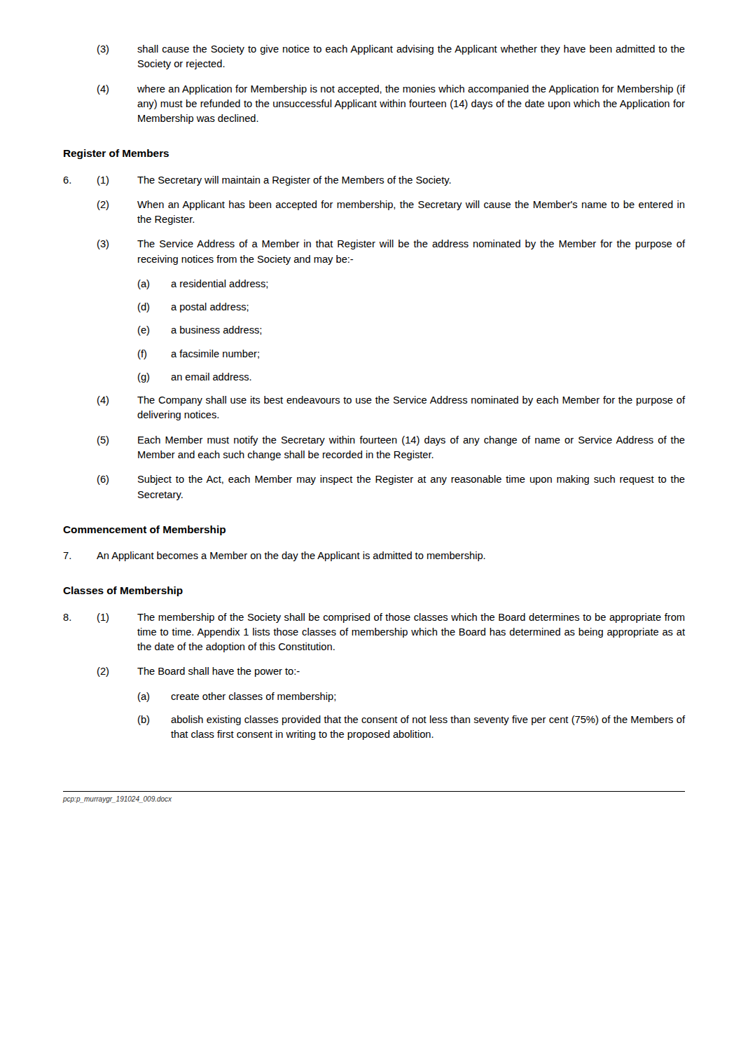(3)
shall cause the Society to give notice to each Applicant advising the Applicant whether they have been admitted to the Society or rejected.
(4)
where an Application for Membership is not accepted, the monies which accompanied the Application for Membership (if any) must be refunded to the unsuccessful Applicant within fourteen (14) days of the date upon which the Application for Membership was declined.
Register of Members
6.
(1)
The Secretary will maintain a Register of the Members of the Society.
(2)
When an Applicant has been accepted for membership, the Secretary will cause the Member's name to be entered in the Register.
(3)
The Service Address of a Member in that Register will be the address nominated by the Member for the purpose of receiving notices from the Society and may be:-
(a)
a residential address;
(d)
a postal address;
(e)
a business address;
(f)
a facsimile number;
(g)
an email address.
(4)
The Company shall use its best endeavours to use the Service Address nominated by each Member for the purpose of delivering notices.
(5)
Each Member must notify the Secretary within fourteen (14) days of any change of name or Service Address of the Member and each such change shall be recorded in the Register.
(6)
Subject to the Act, each Member may inspect the Register at any reasonable time upon making such request to the Secretary.
Commencement of Membership
7.
An Applicant becomes a Member on the day the Applicant is admitted to membership.
Classes of Membership
8.
(1)
The membership of the Society shall be comprised of those classes which the Board determines to be appropriate from time to time. Appendix 1 lists those classes of membership which the Board has determined as being appropriate as at the date of the adoption of this Constitution.
(2)
The Board shall have the power to:-
(a)
create other classes of membership;
(b)
abolish existing classes provided that the consent of not less than seventy five per cent (75%) of the Members of that class first consent in writing to the proposed abolition.
pcp:p_murraygr_191024_009.docx